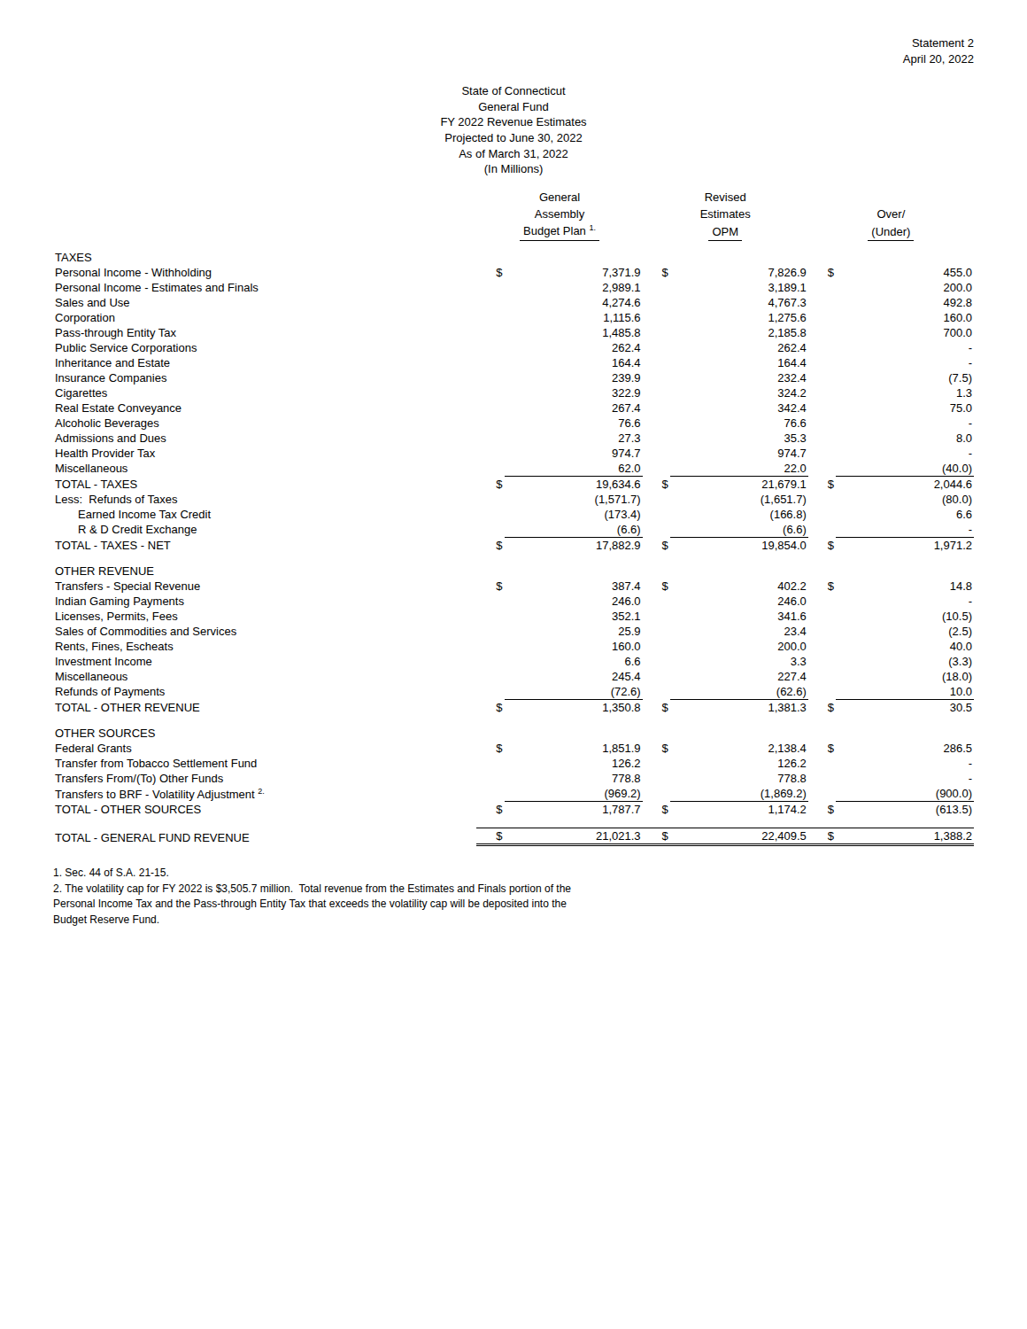Statement 2
April 20, 2022
State of Connecticut
General Fund
FY 2022 Revenue Estimates
Projected to June 30, 2022
As of March 31, 2022
(In Millions)
| | General | Revised | |
| | Assembly | Estimates | Over/ |
| | Budget Plan 1. | OPM | (Under) |
| TAXES | |
| Personal Income - Withholding | $ | 7,371.9 | $ | 7,826.9 | $ | 455.0 |
| Personal Income - Estimates and Finals | | 2,989.1 | | 3,189.1 | | 200.0 |
| Sales and Use | | 4,274.6 | | 4,767.3 | | 492.8 |
| Corporation | | 1,115.6 | | 1,275.6 | | 160.0 |
| Pass-through Entity Tax | | 1,485.8 | | 2,185.8 | | 700.0 |
| Public Service Corporations | | 262.4 | | 262.4 | | - |
| Inheritance and Estate | | 164.4 | | 164.4 | | - |
| Insurance Companies | | 239.9 | | 232.4 | | (7.5) |
| Cigarettes | | 322.9 | | 324.2 | | 1.3 |
| Real Estate Conveyance | | 267.4 | | 342.4 | | 75.0 |
| Alcoholic Beverages | | 76.6 | | 76.6 | | - |
| Admissions and Dues | | 27.3 | | 35.3 | | 8.0 |
| Health Provider Tax | | 974.7 | | 974.7 | | - |
| Miscellaneous | | 62.0 | | 22.0 | | (40.0) |
| TOTAL - TAXES | $ | 19,634.6 | $ | 21,679.1 | $ | 2,044.6 |
| Less: Refunds of Taxes | | (1,571.7) | | (1,651.7) | | (80.0) |
| Earned Income Tax Credit | | (173.4) | | (166.8) | | 6.6 |
| R & D Credit Exchange | | (6.6) | | (6.6) | | - |
| TOTAL - TAXES - NET | $ | 17,882.9 | $ | 19,854.0 | $ | 1,971.2 |
| OTHER REVENUE | |
| Transfers - Special Revenue | $ | 387.4 | $ | 402.2 | $ | 14.8 |
| Indian Gaming Payments | | 246.0 | | 246.0 | | - |
| Licenses, Permits, Fees | | 352.1 | | 341.6 | | (10.5) |
| Sales of Commodities and Services | | 25.9 | | 23.4 | | (2.5) |
| Rents, Fines, Escheats | | 160.0 | | 200.0 | | 40.0 |
| Investment Income | | 6.6 | | 3.3 | | (3.3) |
| Miscellaneous | | 245.4 | | 227.4 | | (18.0) |
| Refunds of Payments | | (72.6) | | (62.6) | | 10.0 |
| TOTAL - OTHER REVENUE | $ | 1,350.8 | $ | 1,381.3 | $ | 30.5 |
| OTHER SOURCES | |
| Federal Grants | $ | 1,851.9 | $ | 2,138.4 | $ | 286.5 |
| Transfer from Tobacco Settlement Fund | | 126.2 | | 126.2 | | - |
| Transfers From/(To) Other Funds | | 778.8 | | 778.8 | | - |
| Transfers to BRF - Volatility Adjustment 2. | | (969.2) | | (1,869.2) | | (900.0) |
| TOTAL - OTHER SOURCES | $ | 1,787.7 | $ | 1,174.2 | $ | (613.5) |
| TOTAL - GENERAL FUND REVENUE | $ | 21,021.3 | $ | 22,409.5 | $ | 1,388.2 |
1. Sec. 44 of S.A. 21-15.
2. The volatility cap for FY 2022 is $3,505.7 million. Total revenue from the Estimates and Finals portion of the
Personal Income Tax and the Pass-through Entity Tax that exceeds the volatility cap will be deposited into the
Budget Reserve Fund.